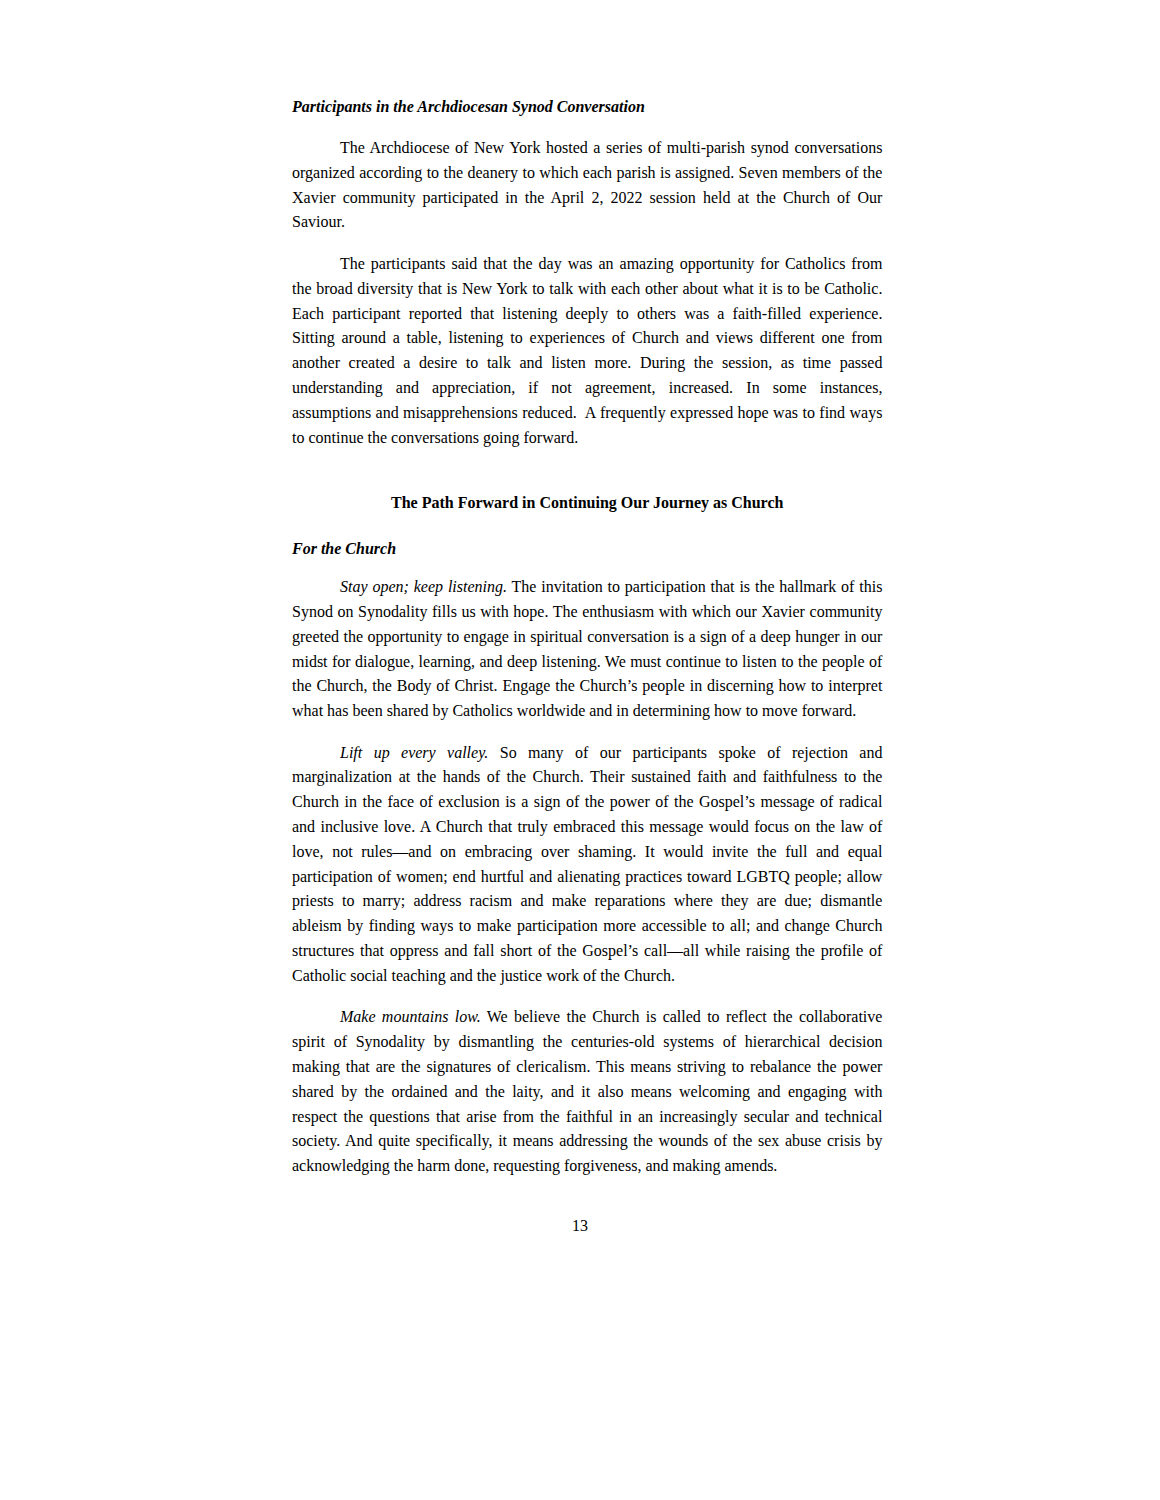Participants in the Archdiocesan Synod Conversation
The Archdiocese of New York hosted a series of multi-parish synod conversations organized according to the deanery to which each parish is assigned. Seven members of the Xavier community participated in the April 2, 2022 session held at the Church of Our Saviour.
The participants said that the day was an amazing opportunity for Catholics from the broad diversity that is New York to talk with each other about what it is to be Catholic. Each participant reported that listening deeply to others was a faith-filled experience. Sitting around a table, listening to experiences of Church and views different one from another created a desire to talk and listen more. During the session, as time passed understanding and appreciation, if not agreement, increased. In some instances, assumptions and misapprehensions reduced. A frequently expressed hope was to find ways to continue the conversations going forward.
The Path Forward in Continuing Our Journey as Church
For the Church
Stay open; keep listening. The invitation to participation that is the hallmark of this Synod on Synodality fills us with hope. The enthusiasm with which our Xavier community greeted the opportunity to engage in spiritual conversation is a sign of a deep hunger in our midst for dialogue, learning, and deep listening. We must continue to listen to the people of the Church, the Body of Christ. Engage the Church’s people in discerning how to interpret what has been shared by Catholics worldwide and in determining how to move forward.
Lift up every valley. So many of our participants spoke of rejection and marginalization at the hands of the Church. Their sustained faith and faithfulness to the Church in the face of exclusion is a sign of the power of the Gospel’s message of radical and inclusive love. A Church that truly embraced this message would focus on the law of love, not rules—and on embracing over shaming. It would invite the full and equal participation of women; end hurtful and alienating practices toward LGBTQ people; allow priests to marry; address racism and make reparations where they are due; dismantle ableism by finding ways to make participation more accessible to all; and change Church structures that oppress and fall short of the Gospel’s call—all while raising the profile of Catholic social teaching and the justice work of the Church.
Make mountains low. We believe the Church is called to reflect the collaborative spirit of Synodality by dismantling the centuries-old systems of hierarchical decision making that are the signatures of clericalism. This means striving to rebalance the power shared by the ordained and the laity, and it also means welcoming and engaging with respect the questions that arise from the faithful in an increasingly secular and technical society. And quite specifically, it means addressing the wounds of the sex abuse crisis by acknowledging the harm done, requesting forgiveness, and making amends.
13